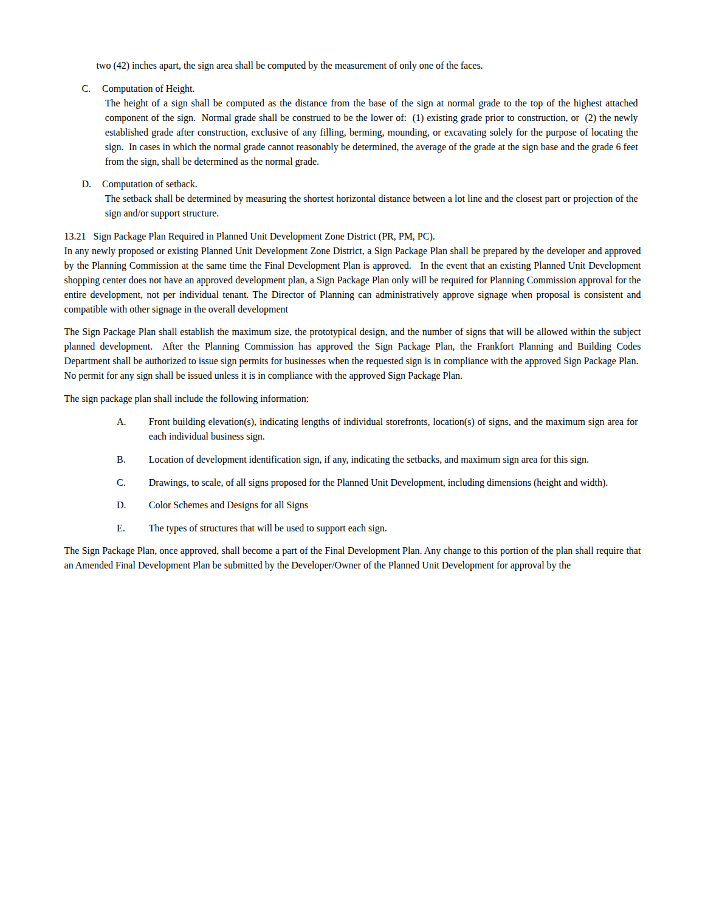two (42) inches apart, the sign area shall be computed by the measurement of only one of the faces.
C. Computation of Height. The height of a sign shall be computed as the distance from the base of the sign at normal grade to the top of the highest attached component of the sign. Normal grade shall be construed to be the lower of: (1) existing grade prior to construction, or (2) the newly established grade after construction, exclusive of any filling, berming, mounding, or excavating solely for the purpose of locating the sign. In cases in which the normal grade cannot reasonably be determined, the average of the grade at the sign base and the grade 6 feet from the sign, shall be determined as the normal grade.
D. Computation of setback. The setback shall be determined by measuring the shortest horizontal distance between a lot line and the closest part or projection of the sign and/or support structure.
13.21 Sign Package Plan Required in Planned Unit Development Zone District (PR, PM, PC).
In any newly proposed or existing Planned Unit Development Zone District, a Sign Package Plan shall be prepared by the developer and approved by the Planning Commission at the same time the Final Development Plan is approved. In the event that an existing Planned Unit Development shopping center does not have an approved development plan, a Sign Package Plan only will be required for Planning Commission approval for the entire development, not per individual tenant. The Director of Planning can administratively approve signage when proposal is consistent and compatible with other signage in the overall development
The Sign Package Plan shall establish the maximum size, the prototypical design, and the number of signs that will be allowed within the subject planned development. After the Planning Commission has approved the Sign Package Plan, the Frankfort Planning and Building Codes Department shall be authorized to issue sign permits for businesses when the requested sign is in compliance with the approved Sign Package Plan. No permit for any sign shall be issued unless it is in compliance with the approved Sign Package Plan.
The sign package plan shall include the following information:
A. Front building elevation(s), indicating lengths of individual storefronts, location(s) of signs, and the maximum sign area for each individual business sign.
B. Location of development identification sign, if any, indicating the setbacks, and maximum sign area for this sign.
C. Drawings, to scale, of all signs proposed for the Planned Unit Development, including dimensions (height and width).
D. Color Schemes and Designs for all Signs
E. The types of structures that will be used to support each sign.
The Sign Package Plan, once approved, shall become a part of the Final Development Plan. Any change to this portion of the plan shall require that an Amended Final Development Plan be submitted by the Developer/Owner of the Planned Unit Development for approval by the